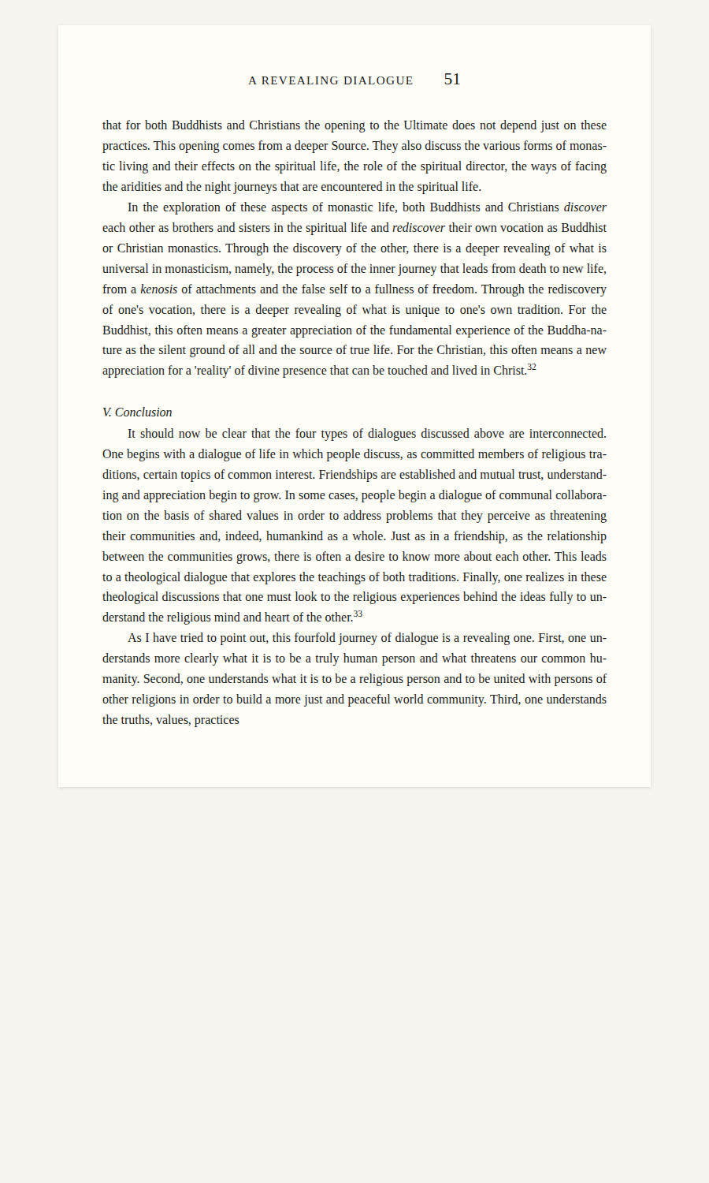A Revealing Dialogue 51
that for both Buddhists and Christians the opening to the Ultimate does not depend just on these practices. This opening comes from a deeper Source. They also discuss the various forms of monastic living and their effects on the spiritual life, the role of the spiritual director, the ways of facing the aridities and the night journeys that are encountered in the spiritual life.
In the exploration of these aspects of monastic life, both Buddhists and Christians discover each other as brothers and sisters in the spiritual life and rediscover their own vocation as Buddhist or Christian monastics. Through the discovery of the other, there is a deeper revealing of what is universal in monasticism, namely, the process of the inner journey that leads from death to new life, from a kenosis of attachments and the false self to a fullness of freedom. Through the rediscovery of one's vocation, there is a deeper revealing of what is unique to one's own tradition. For the Buddhist, this often means a greater appreciation of the fundamental experience of the Buddha-nature as the silent ground of all and the source of true life. For the Christian, this often means a new appreciation for a 'reality' of divine presence that can be touched and lived in Christ.32
V. Conclusion
It should now be clear that the four types of dialogues discussed above are interconnected. One begins with a dialogue of life in which people discuss, as committed members of religious traditions, certain topics of common interest. Friendships are established and mutual trust, understanding and appreciation begin to grow. In some cases, people begin a dialogue of communal collaboration on the basis of shared values in order to address problems that they perceive as threatening their communities and, indeed, humankind as a whole. Just as in a friendship, as the relationship between the communities grows, there is often a desire to know more about each other. This leads to a theological dialogue that explores the teachings of both traditions. Finally, one realizes in these theological discussions that one must look to the religious experiences behind the ideas fully to understand the religious mind and heart of the other.33
As I have tried to point out, this fourfold journey of dialogue is a revealing one. First, one understands more clearly what it is to be a truly human person and what threatens our common humanity. Second, one understands what it is to be a religious person and to be united with persons of other religions in order to build a more just and peaceful world community. Third, one understands the truths, values, practices